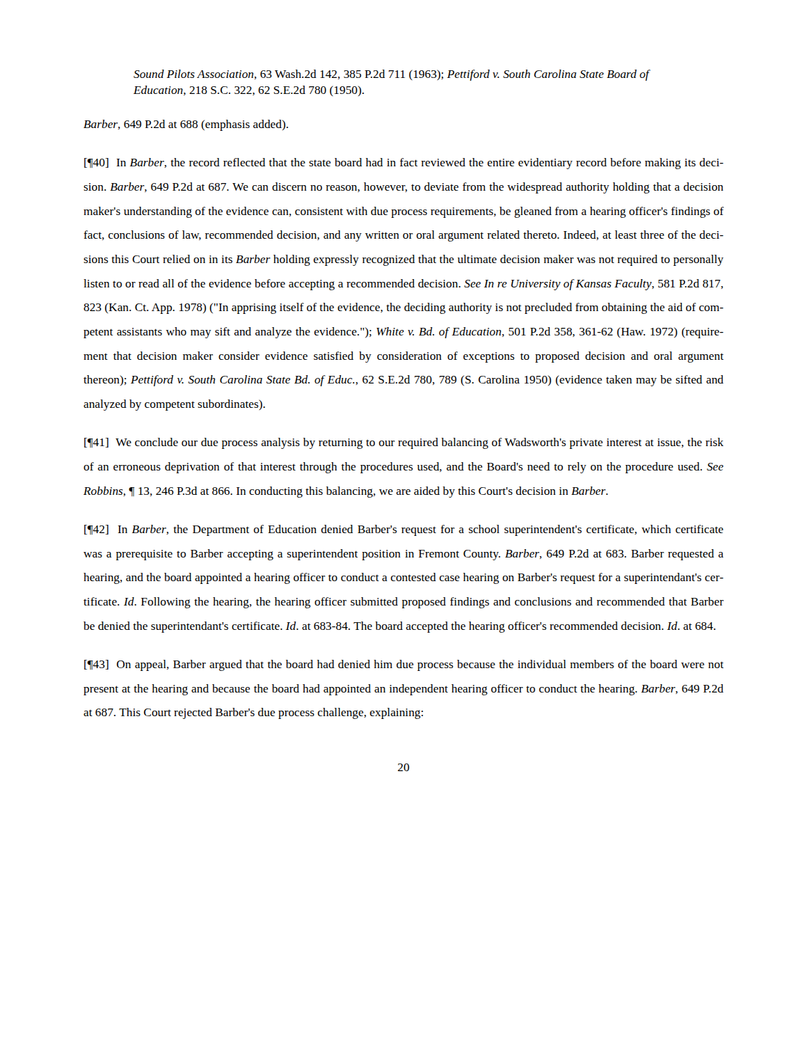Sound Pilots Association, 63 Wash.2d 142, 385 P.2d 711 (1963); Pettiford v. South Carolina State Board of Education, 218 S.C. 322, 62 S.E.2d 780 (1950).
Barber, 649 P.2d at 688 (emphasis added).
[¶40] In Barber, the record reflected that the state board had in fact reviewed the entire evidentiary record before making its decision. Barber, 649 P.2d at 687. We can discern no reason, however, to deviate from the widespread authority holding that a decision maker's understanding of the evidence can, consistent with due process requirements, be gleaned from a hearing officer's findings of fact, conclusions of law, recommended decision, and any written or oral argument related thereto. Indeed, at least three of the decisions this Court relied on in its Barber holding expressly recognized that the ultimate decision maker was not required to personally listen to or read all of the evidence before accepting a recommended decision. See In re University of Kansas Faculty, 581 P.2d 817, 823 (Kan. Ct. App. 1978) ("In apprising itself of the evidence, the deciding authority is not precluded from obtaining the aid of competent assistants who may sift and analyze the evidence."); White v. Bd. of Education, 501 P.2d 358, 361-62 (Haw. 1972) (requirement that decision maker consider evidence satisfied by consideration of exceptions to proposed decision and oral argument thereon); Pettiford v. South Carolina State Bd. of Educ., 62 S.E.2d 780, 789 (S. Carolina 1950) (evidence taken may be sifted and analyzed by competent subordinates).
[¶41] We conclude our due process analysis by returning to our required balancing of Wadsworth's private interest at issue, the risk of an erroneous deprivation of that interest through the procedures used, and the Board's need to rely on the procedure used. See Robbins, ¶ 13, 246 P.3d at 866. In conducting this balancing, we are aided by this Court's decision in Barber.
[¶42] In Barber, the Department of Education denied Barber's request for a school superintendent's certificate, which certificate was a prerequisite to Barber accepting a superintendent position in Fremont County. Barber, 649 P.2d at 683. Barber requested a hearing, and the board appointed a hearing officer to conduct a contested case hearing on Barber's request for a superintendant's certificate. Id. Following the hearing, the hearing officer submitted proposed findings and conclusions and recommended that Barber be denied the superintendant's certificate. Id. at 683-84. The board accepted the hearing officer's recommended decision. Id. at 684.
[¶43] On appeal, Barber argued that the board had denied him due process because the individual members of the board were not present at the hearing and because the board had appointed an independent hearing officer to conduct the hearing. Barber, 649 P.2d at 687. This Court rejected Barber's due process challenge, explaining:
20